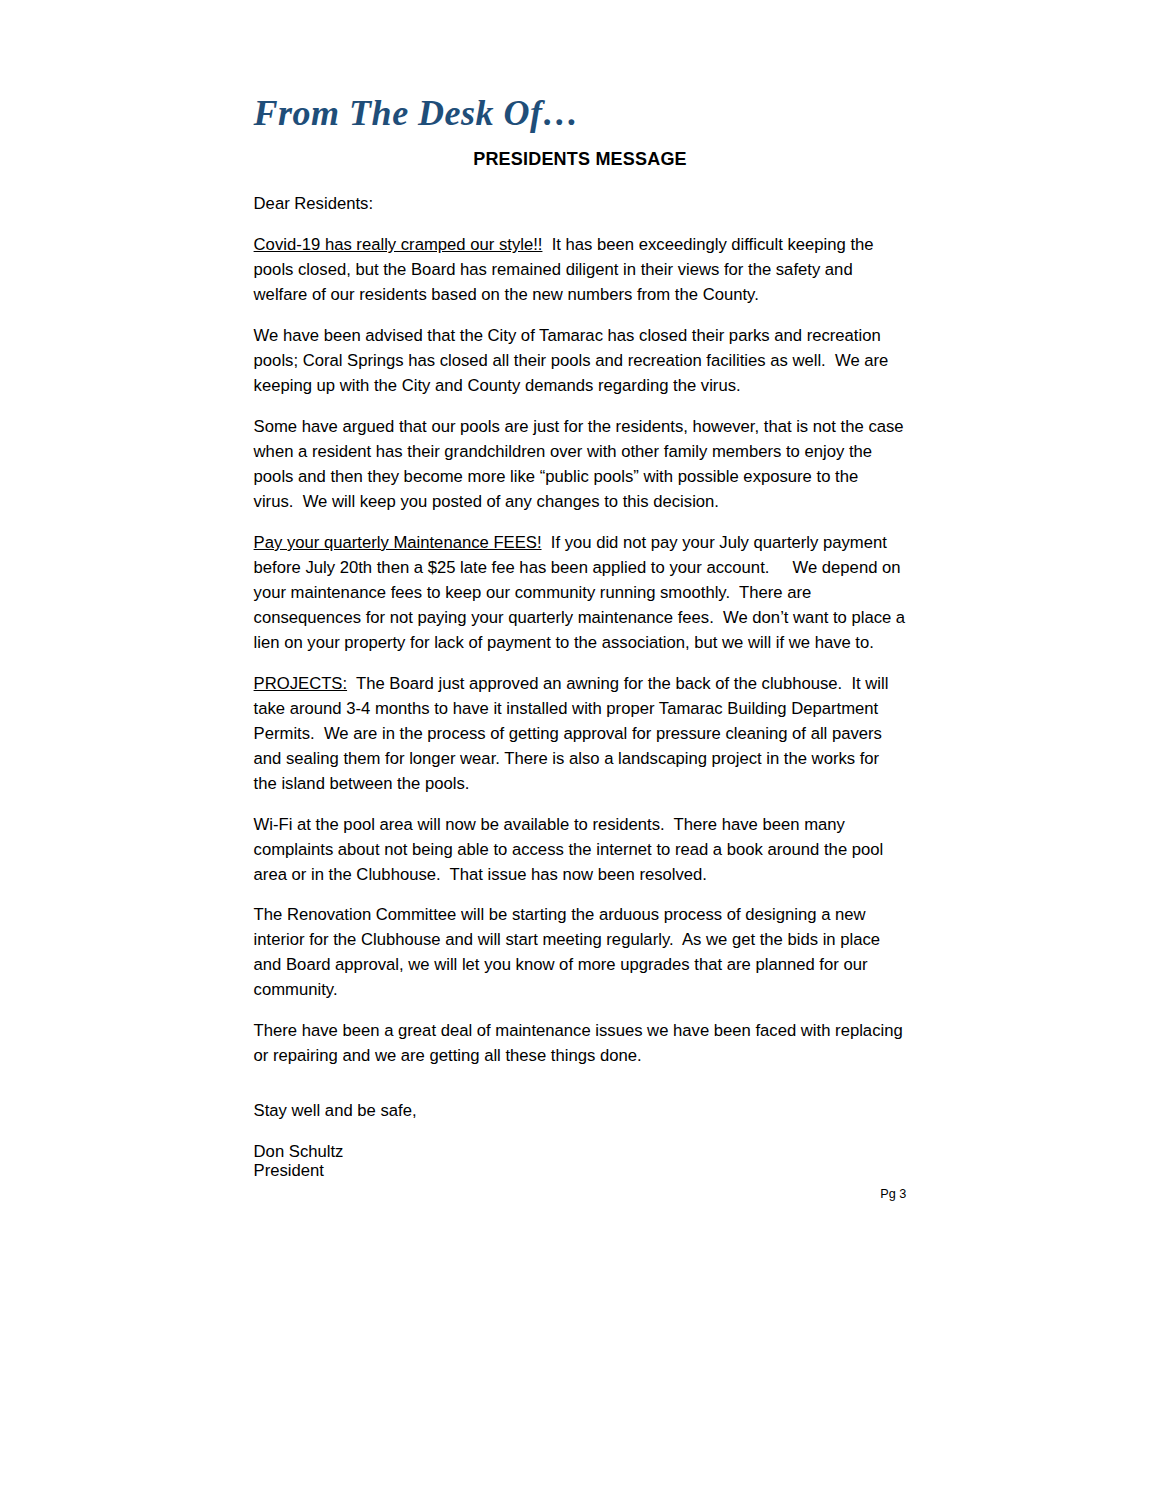From The Desk Of…
PRESIDENTS MESSAGE
Dear Residents:
Covid-19 has really cramped our style!! It has been exceedingly difficult keeping the pools closed, but the Board has remained diligent in their views for the safety and welfare of our residents based on the new numbers from the County.
We have been advised that the City of Tamarac has closed their parks and recreation pools; Coral Springs has closed all their pools and recreation facilities as well. We are keeping up with the City and County demands regarding the virus.
Some have argued that our pools are just for the residents, however, that is not the case when a resident has their grandchildren over with other family members to enjoy the pools and then they become more like “public pools” with possible exposure to the virus. We will keep you posted of any changes to this decision.
Pay your quarterly Maintenance FEES! If you did not pay your July quarterly payment before July 20th then a $25 late fee has been applied to your account. We depend on your maintenance fees to keep our community running smoothly. There are consequences for not paying your quarterly maintenance fees. We don’t want to place a lien on your property for lack of payment to the association, but we will if we have to.
PROJECTS: The Board just approved an awning for the back of the clubhouse. It will take around 3-4 months to have it installed with proper Tamarac Building Department Permits. We are in the process of getting approval for pressure cleaning of all pavers and sealing them for longer wear. There is also a landscaping project in the works for the island between the pools.
Wi-Fi at the pool area will now be available to residents. There have been many complaints about not being able to access the internet to read a book around the pool area or in the Clubhouse. That issue has now been resolved.
The Renovation Committee will be starting the arduous process of designing a new interior for the Clubhouse and will start meeting regularly. As we get the bids in place and Board approval, we will let you know of more upgrades that are planned for our community.
There have been a great deal of maintenance issues we have been faced with replacing or repairing and we are getting all these things done.
Stay well and be safe,
Don Schultz
President
Pg 3